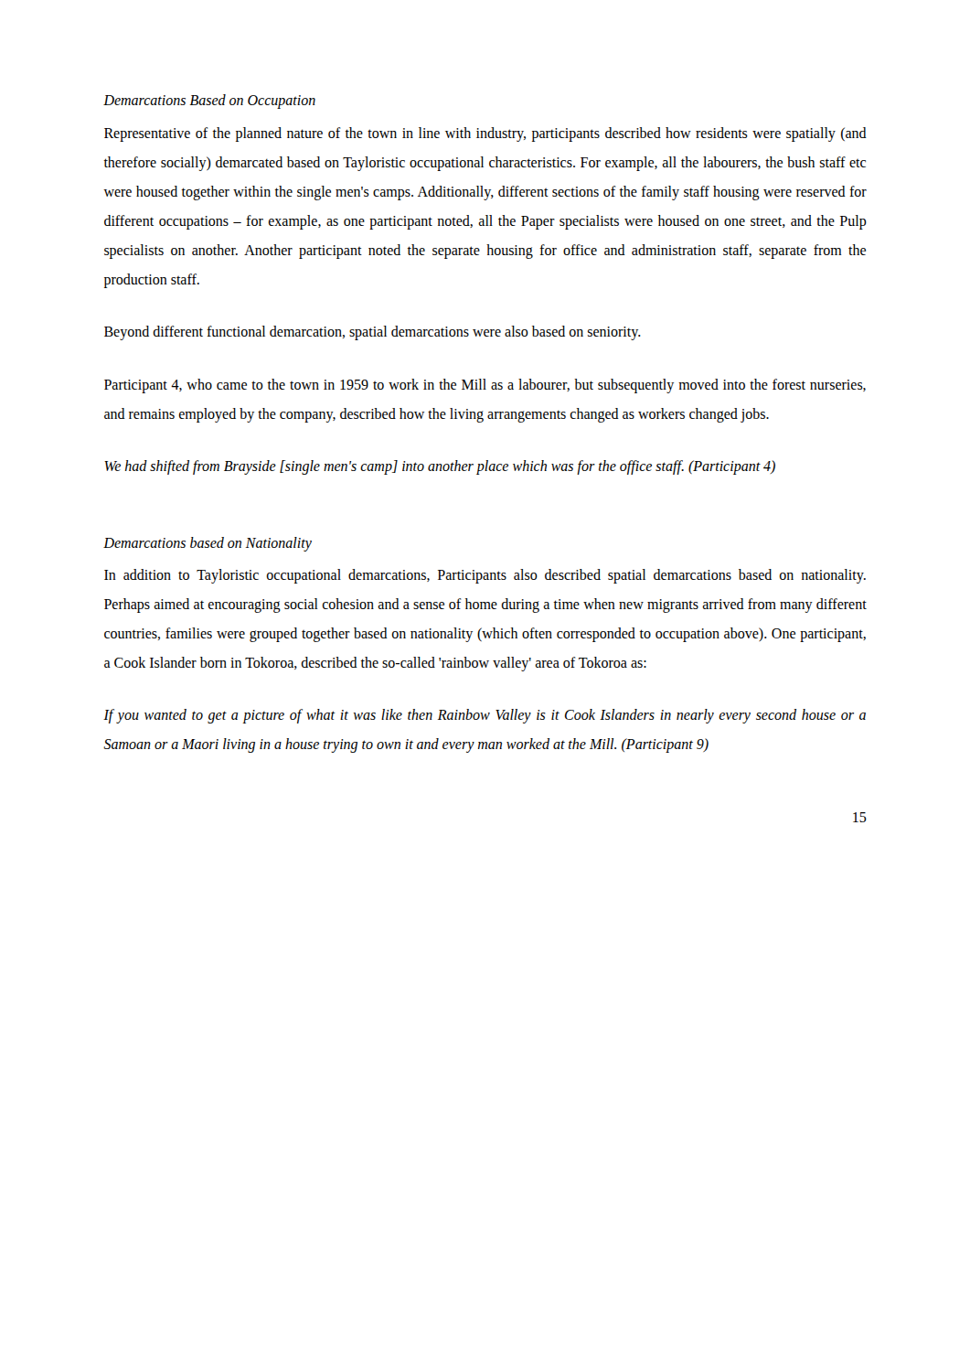Demarcations Based on Occupation
Representative of the planned nature of the town in line with industry, participants described how residents were spatially (and therefore socially) demarcated based on Tayloristic occupational characteristics. For example, all the labourers, the bush staff etc were housed together within the single men's camps. Additionally, different sections of the family staff housing were reserved for different occupations – for example, as one participant noted, all the Paper specialists were housed on one street, and the Pulp specialists on another. Another participant noted the separate housing for office and administration staff, separate from the production staff.
Beyond different functional demarcation, spatial demarcations were also based on seniority.
Participant 4, who came to the town in 1959 to work in the Mill as a labourer, but subsequently moved into the forest nurseries, and remains employed by the company, described how the living arrangements changed as workers changed jobs.
We had shifted from Brayside [single men's camp] into another place which was for the office staff. (Participant 4)
Demarcations based on Nationality
In addition to Tayloristic occupational demarcations, Participants also described spatial demarcations based on nationality. Perhaps aimed at encouraging social cohesion and a sense of home during a time when new migrants arrived from many different countries, families were grouped together based on nationality (which often corresponded to occupation above). One participant, a Cook Islander born in Tokoroa, described the so-called 'rainbow valley' area of Tokoroa as:
If you wanted to get a picture of what it was like then Rainbow Valley is it Cook Islanders in nearly every second house or a Samoan or a Maori living in a house trying to own it and every man worked at the Mill. (Participant 9)
15